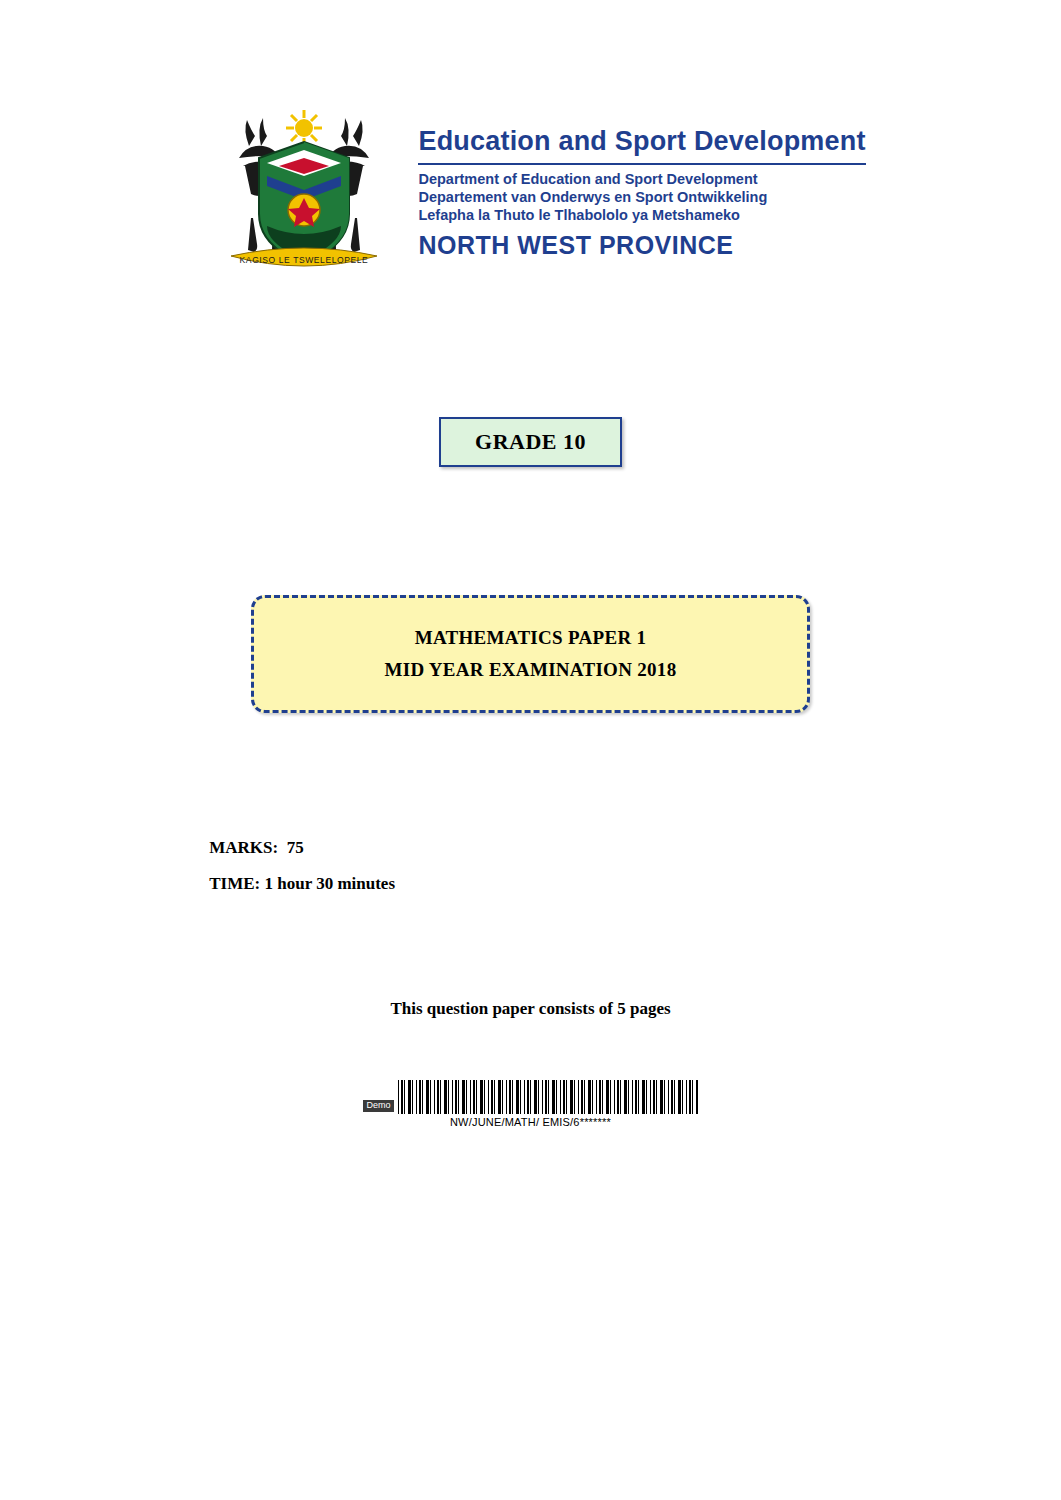KAGISO LE TSWELELOPELE
Education and Sport Development
Department of Education and Sport Development
Departement van Onderwys en Sport Ontwikkeling
Lefapha la Thuto le Tlhabololo ya Metshameko
NORTH WEST PROVINCE
GRADE 10
MATHEMATICS PAPER 1
MID YEAR EXAMINATION 2018
MARKS: 75
TIME: 1 hour 30 minutes
This question paper consists of 5 pages
Demo
NW/JUNE/MATH/ EMIS/6*******